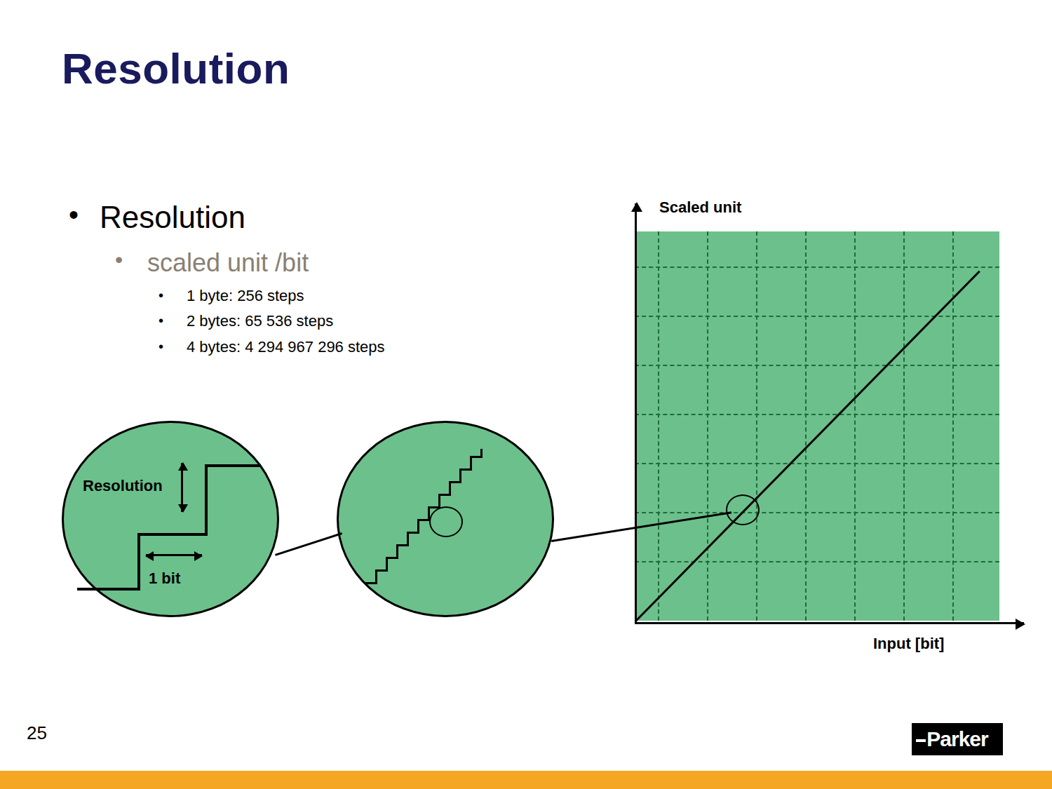Resolution
Resolution
scaled unit /bit
1 byte: 256 steps
2 bytes: 65 536 steps
4 bytes: 4 294 967 296 steps
Scaled unit
Input [bit]
Resolution
1 bit
25
Parker